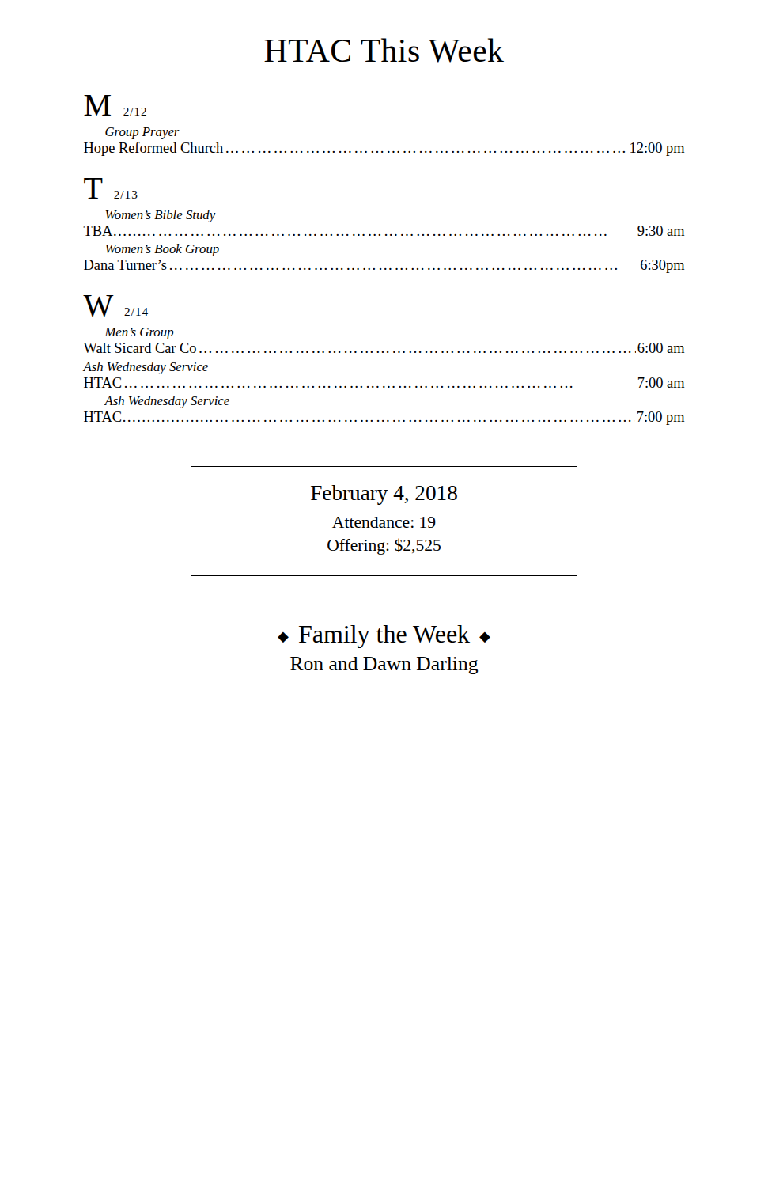HTAC This Week
M 2/12
Group Prayer Hope Reformed Church ………………………………………………………………………… 12:00 pm
T 2/13
Women’s Bible Study TBA……… ………………………………………………………………………… 9:30 am
Women’s Book Group Dana Turner’s ………………………………………………………………………… 6:30pm
W 2/14
Men’s Group Walt Sicard Car Co ………………………………………………………………………… 6:00 am
Ash Wednesday Service HTAC ………………………………………………………………………… 7:00 am
Ash Wednesday Service HTAC………………. ………………………………………………………………………… 7:00 pm
February 4, 2018
Attendance: 19
Offering: $2,525
◆Family the Week◆
Ron and Dawn Darling